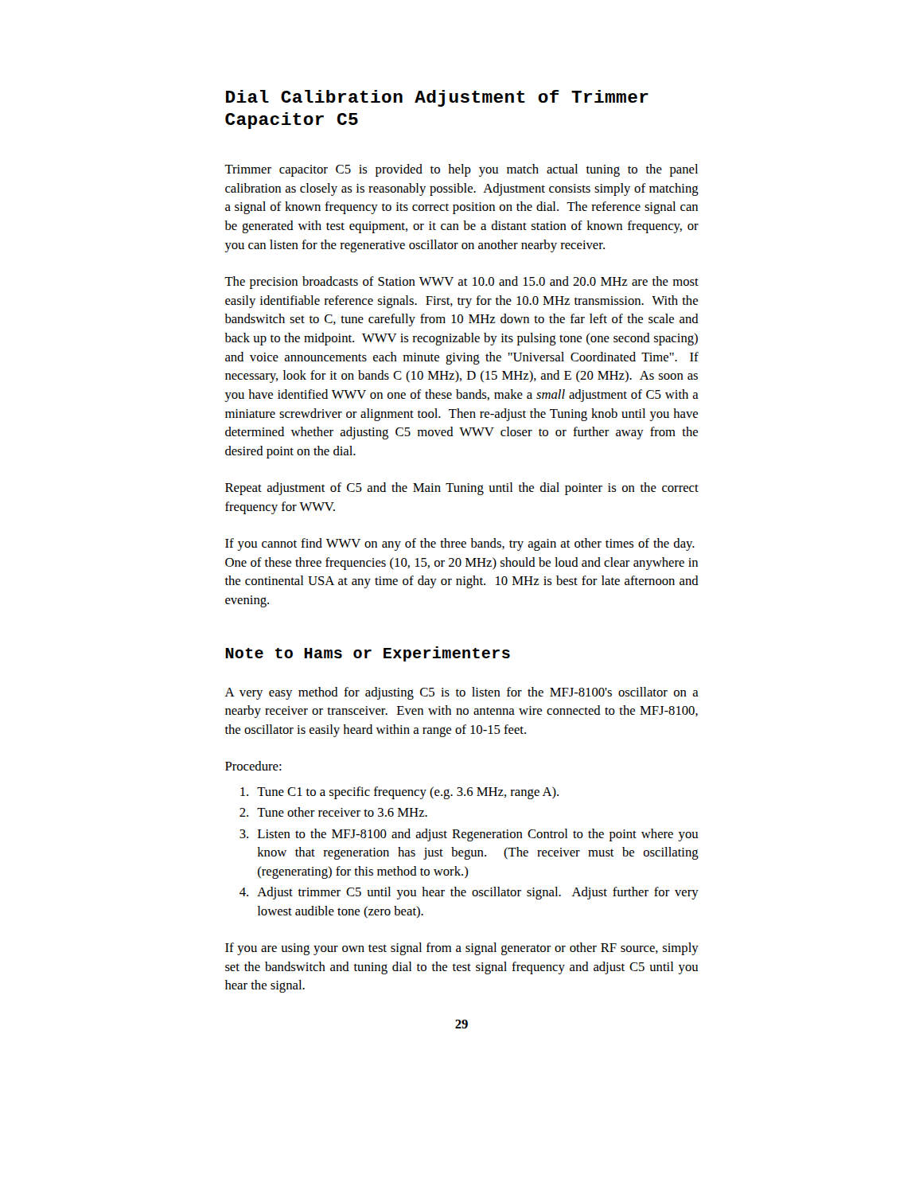Dial Calibration Adjustment of Trimmer Capacitor C5
Trimmer capacitor C5 is provided to help you match actual tuning to the panel calibration as closely as is reasonably possible. Adjustment consists simply of matching a signal of known frequency to its correct position on the dial. The reference signal can be generated with test equipment, or it can be a distant station of known frequency, or you can listen for the regenerative oscillator on another nearby receiver.
The precision broadcasts of Station WWV at 10.0 and 15.0 and 20.0 MHz are the most easily identifiable reference signals. First, try for the 10.0 MHz transmission. With the bandswitch set to C, tune carefully from 10 MHz down to the far left of the scale and back up to the midpoint. WWV is recognizable by its pulsing tone (one second spacing) and voice announcements each minute giving the "Universal Coordinated Time". If necessary, look for it on bands C (10 MHz), D (15 MHz), and E (20 MHz). As soon as you have identified WWV on one of these bands, make a small adjustment of C5 with a miniature screwdriver or alignment tool. Then re-adjust the Tuning knob until you have determined whether adjusting C5 moved WWV closer to or further away from the desired point on the dial.
Repeat adjustment of C5 and the Main Tuning until the dial pointer is on the correct frequency for WWV.
If you cannot find WWV on any of the three bands, try again at other times of the day. One of these three frequencies (10, 15, or 20 MHz) should be loud and clear anywhere in the continental USA at any time of day or night. 10 MHz is best for late afternoon and evening.
Note to Hams or Experimenters
A very easy method for adjusting C5 is to listen for the MFJ-8100's oscillator on a nearby receiver or transceiver. Even with no antenna wire connected to the MFJ-8100, the oscillator is easily heard within a range of 10-15 feet.
Procedure:
Tune C1 to a specific frequency (e.g. 3.6 MHz, range A).
Tune other receiver to 3.6 MHz.
Listen to the MFJ-8100 and adjust Regeneration Control to the point where you know that regeneration has just begun. (The receiver must be oscillating (regenerating) for this method to work.)
Adjust trimmer C5 until you hear the oscillator signal. Adjust further for very lowest audible tone (zero beat).
If you are using your own test signal from a signal generator or other RF source, simply set the bandswitch and tuning dial to the test signal frequency and adjust C5 until you hear the signal.
29